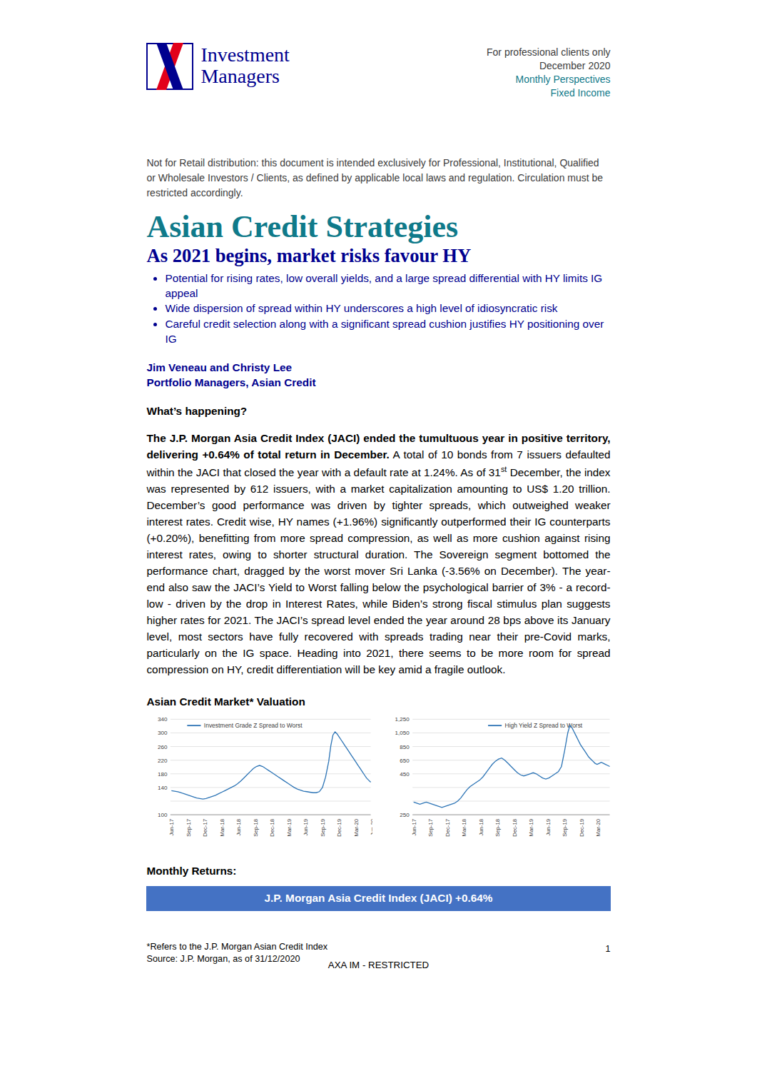Investment
Managers
For professional clients only
December 2020
Monthly Perspectives
Fixed Income
Not for Retail distribution: this document is intended exclusively for Professional, Institutional, Qualified or Wholesale Investors / Clients, as defined by applicable local laws and regulation. Circulation must be restricted accordingly.
Asian Credit Strategies
As 2021 begins, market risks favour HY
Potential for rising rates, low overall yields, and a large spread differential with HY limits IG appeal
Wide dispersion of spread within HY underscores a high level of idiosyncratic risk
Careful credit selection along with a significant spread cushion justifies HY positioning over IG
Jim Veneau and Christy Lee
Portfolio Managers, Asian Credit
What’s happening?
The J.P. Morgan Asia Credit Index (JACI) ended the tumultuous year in positive territory, delivering +0.64% of total return in December. A total of 10 bonds from 7 issuers defaulted within the JACI that closed the year with a default rate at 1.24%. As of 31st December, the index was represented by 612 issuers, with a market capitalization amounting to US$ 1.20 trillion. December’s good performance was driven by tighter spreads, which outweighed weaker interest rates. Credit wise, HY names (+1.96%) significantly outperformed their IG counterparts (+0.20%), benefitting from more spread compression, as well as more cushion against rising interest rates, owing to shorter structural duration. The Sovereign segment bottomed the performance chart, dragged by the worst mover Sri Lanka (-3.56% on December). The year-end also saw the JACI’s Yield to Worst falling below the psychological barrier of 3% - a record-low - driven by the drop in Interest Rates, while Biden’s strong fiscal stimulus plan suggests higher rates for 2021. The JACI’s spread level ended the year around 28 bps above its January level, most sectors have fully recovered with spreads trading near their pre-Covid marks, particularly on the IG space. Heading into 2021, there seems to be more room for spread compression on HY, credit differentiation will be key amid a fragile outlook.
Asian Credit Market* Valuation
340 300 260 220 180 140 100 Investment Grade Z Spread to Worst Jun-17 Sep-17 Dec-17 Mar-18 Jun-18 Sep-18 Dec-18 Mar-19 Jun-19 Sep-19 Dec-19 Mar-20 Jun-20 Sep-20 Dec-20
1,250 1,050 850 650 450 250 High Yield Z Spread to Worst Jun-17 Sep-17 Dec-17 Mar-18 Jun-18 Sep-18 Dec-18 Mar-19 Jun-19 Sep-19 Dec-19 Mar-20 Jun-20 Sep-20 Dec-20
Monthly Returns:
J.P. Morgan Asia Credit Index (JACI) +0.64%
*Refers to the J.P. Morgan Asian Credit Index
Source: J.P. Morgan, as of 31/12/2020
1
AXA IM - RESTRICTED